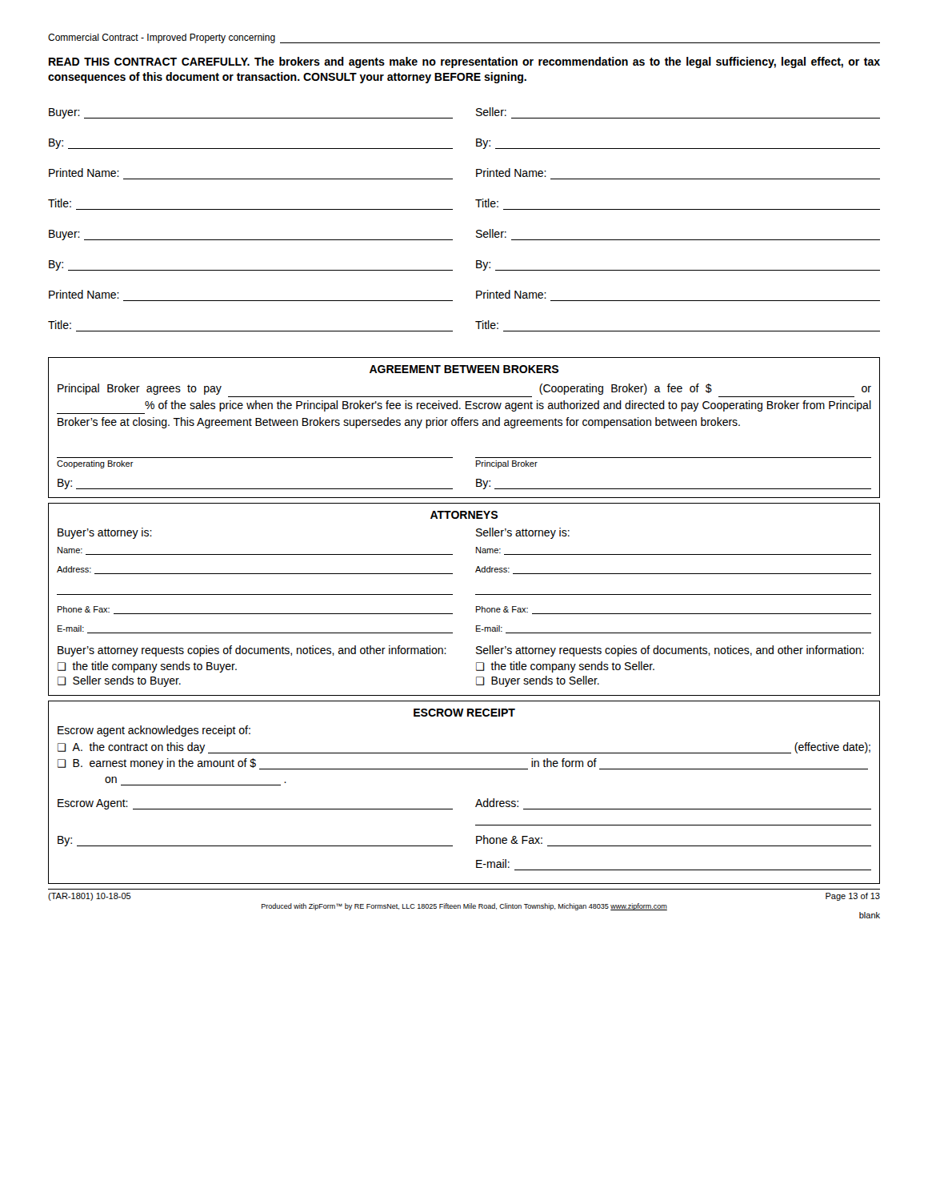Commercial Contract - Improved Property concerning
READ THIS CONTRACT CAREFULLY. The brokers and agents make no representation or recommendation as to the legal sufficiency, legal effect, or tax consequences of this document or transaction. CONSULT your attorney BEFORE signing.
| Buyer: By: Printed Name: Title: | Seller: By: Printed Name: Title: |
| Buyer: By: Printed Name: Title: | Seller: By: Printed Name: Title: |
AGREEMENT BETWEEN BROKERS
Principal Broker agrees to pay (Cooperating Broker) a fee of $ or % of the sales price when the Principal Broker's fee is received. Escrow agent is authorized and directed to pay Cooperating Broker from Principal Broker’s fee at closing. This Agreement Between Brokers supersedes any prior offers and agreements for compensation between brokers.
Cooperating Broker
By:
Principal Broker
By:
ATTORNEYS
Buyer’s attorney is:
Name:
Address:
Phone & Fax:
E-mail:
Buyer’s attorney requests copies of documents, notices, and other information:
❑ the title company sends to Buyer.
❑ Seller sends to Buyer.
Seller’s attorney is:
Name:
Address:
Phone & Fax:
E-mail:
Seller’s attorney requests copies of documents, notices, and other information:
❑ the title company sends to Seller.
❑ Buyer sends to Seller.
ESCROW RECEIPT
Escrow agent acknowledges receipt of:
❑ A. the contract on this day (effective date);
❑ B. earnest money in the amount of $ in the form of
on .
Escrow Agent:
By:
Address:
Phone & Fax:
E-mail:
(TAR-1801) 10-18-05
Page 13 of 13
Produced with ZipForm™ by RE FormsNet, LLC 18025 Fifteen Mile Road, Clinton Township, Michigan 48035 www.zipform.com
blank